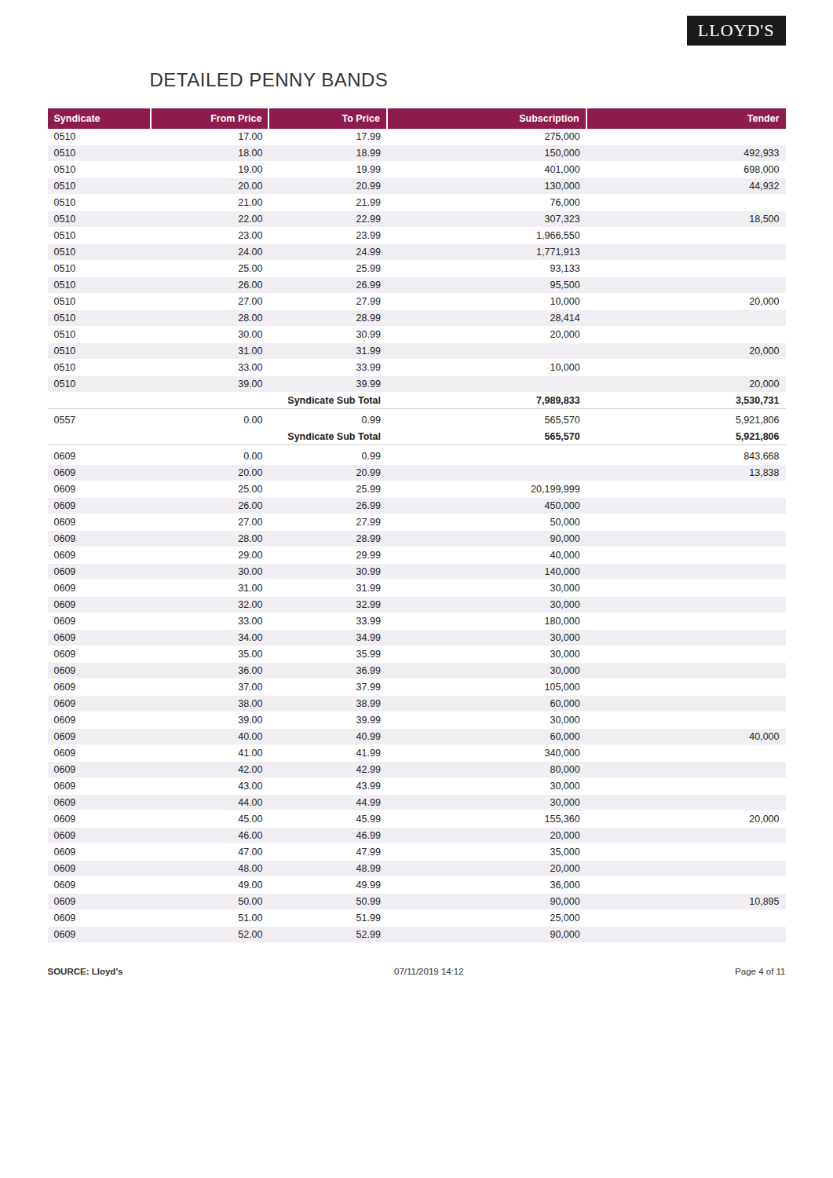LLOYD'S
DETAILED PENNY BANDS
| Syndicate | From Price | To Price | Subscription | Tender |
| --- | --- | --- | --- | --- |
| 0510 | 17.00 | 17.99 | 275,000 | |
| 0510 | 18.00 | 18.99 | 150,000 | 492,933 |
| 0510 | 19.00 | 19.99 | 401,000 | 698,000 |
| 0510 | 20.00 | 20.99 | 130,000 | 44,932 |
| 0510 | 21.00 | 21.99 | 76,000 | |
| 0510 | 22.00 | 22.99 | 307,323 | 18,500 |
| 0510 | 23.00 | 23.99 | 1,966,550 | |
| 0510 | 24.00 | 24.99 | 1,771,913 | |
| 0510 | 25.00 | 25.99 | 93,133 | |
| 0510 | 26.00 | 26.99 | 95,500 | |
| 0510 | 27.00 | 27.99 | 10,000 | 20,000 |
| 0510 | 28.00 | 28.99 | 28,414 | |
| 0510 | 30.00 | 30.99 | 20,000 | |
| 0510 | 31.00 | 31.99 | | 20,000 |
| 0510 | 33.00 | 33.99 | 10,000 | |
| 0510 | 39.00 | 39.99 | | 20,000 |
| | | Syndicate Sub Total | 7,989,833 | 3,530,731 |
| 0557 | 0.00 | 0.99 | 565,570 | 5,921,806 |
| | | Syndicate Sub Total | 565,570 | 5,921,806 |
| 0609 | 0.00 | 0.99 | | 843,668 |
| 0609 | 20.00 | 20.99 | | 13,838 |
| 0609 | 25.00 | 25.99 | 20,199,999 | |
| 0609 | 26.00 | 26.99 | 450,000 | |
| 0609 | 27.00 | 27.99 | 50,000 | |
| 0609 | 28.00 | 28.99 | 90,000 | |
| 0609 | 29.00 | 29.99 | 40,000 | |
| 0609 | 30.00 | 30.99 | 140,000 | |
| 0609 | 31.00 | 31.99 | 30,000 | |
| 0609 | 32.00 | 32.99 | 30,000 | |
| 0609 | 33.00 | 33.99 | 180,000 | |
| 0609 | 34.00 | 34.99 | 30,000 | |
| 0609 | 35.00 | 35.99 | 30,000 | |
| 0609 | 36.00 | 36.99 | 30,000 | |
| 0609 | 37.00 | 37.99 | 105,000 | |
| 0609 | 38.00 | 38.99 | 60,000 | |
| 0609 | 39.00 | 39.99 | 30,000 | |
| 0609 | 40.00 | 40.99 | 60,000 | 40,000 |
| 0609 | 41.00 | 41.99 | 340,000 | |
| 0609 | 42.00 | 42.99 | 80,000 | |
| 0609 | 43.00 | 43.99 | 30,000 | |
| 0609 | 44.00 | 44.99 | 30,000 | |
| 0609 | 45.00 | 45.99 | 155,360 | 20,000 |
| 0609 | 46.00 | 46.99 | 20,000 | |
| 0609 | 47.00 | 47.99 | 35,000 | |
| 0609 | 48.00 | 48.99 | 20,000 | |
| 0609 | 49.00 | 49.99 | 36,000 | |
| 0609 | 50.00 | 50.99 | 90,000 | 10,895 |
| 0609 | 51.00 | 51.99 | 25,000 | |
| 0609 | 52.00 | 52.99 | 90,000 | |
SOURCE: Lloyd's
07/11/2019 14:12
Page 4 of 11